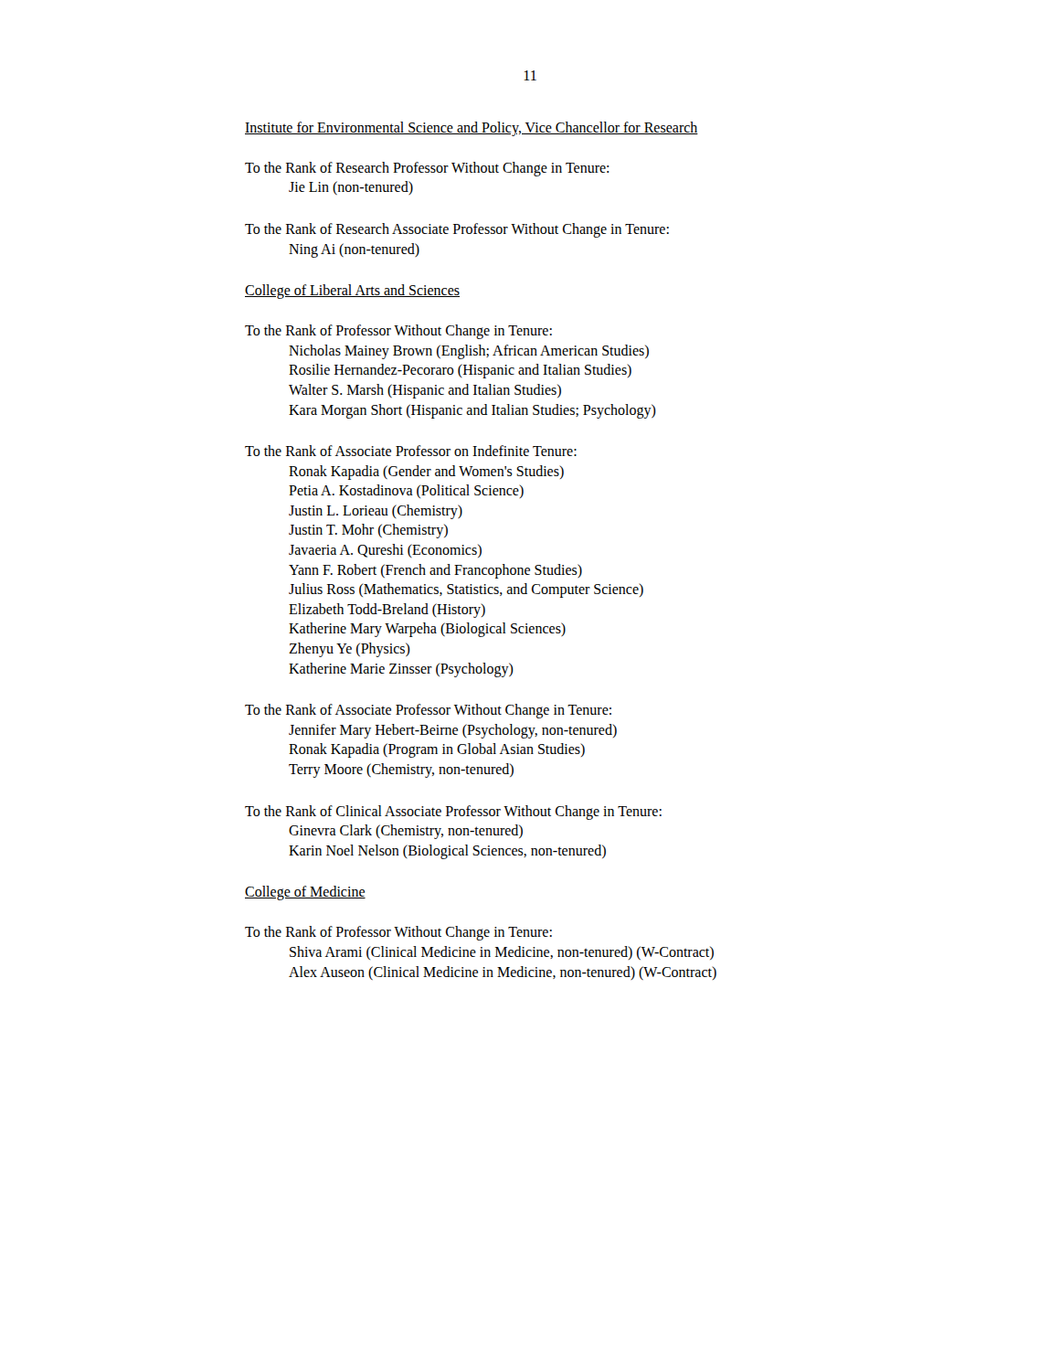11
Institute for Environmental Science and Policy, Vice Chancellor for Research
To the Rank of Research Professor Without Change in Tenure:
Jie Lin (non-tenured)
To the Rank of Research Associate Professor Without Change in Tenure:
Ning Ai (non-tenured)
College of Liberal Arts and Sciences
To the Rank of Professor Without Change in Tenure:
Nicholas Mainey Brown (English; African American Studies)
Rosilie Hernandez-Pecoraro (Hispanic and Italian Studies)
Walter S. Marsh (Hispanic and Italian Studies)
Kara Morgan Short (Hispanic and Italian Studies; Psychology)
To the Rank of Associate Professor on Indefinite Tenure:
Ronak Kapadia (Gender and Women's Studies)
Petia A. Kostadinova (Political Science)
Justin L. Lorieau (Chemistry)
Justin T. Mohr (Chemistry)
Javaeria A. Qureshi (Economics)
Yann F. Robert (French and Francophone Studies)
Julius Ross (Mathematics, Statistics, and Computer Science)
Elizabeth Todd-Breland (History)
Katherine Mary Warpeha (Biological Sciences)
Zhenyu Ye (Physics)
Katherine Marie Zinsser (Psychology)
To the Rank of Associate Professor Without Change in Tenure:
Jennifer Mary Hebert-Beirne (Psychology, non-tenured)
Ronak Kapadia (Program in Global Asian Studies)
Terry Moore (Chemistry, non-tenured)
To the Rank of Clinical Associate Professor Without Change in Tenure:
Ginevra Clark (Chemistry, non-tenured)
Karin Noel Nelson (Biological Sciences, non-tenured)
College of Medicine
To the Rank of Professor Without Change in Tenure:
Shiva Arami (Clinical Medicine in Medicine, non-tenured) (W-Contract)
Alex Auseon (Clinical Medicine in Medicine, non-tenured) (W-Contract)